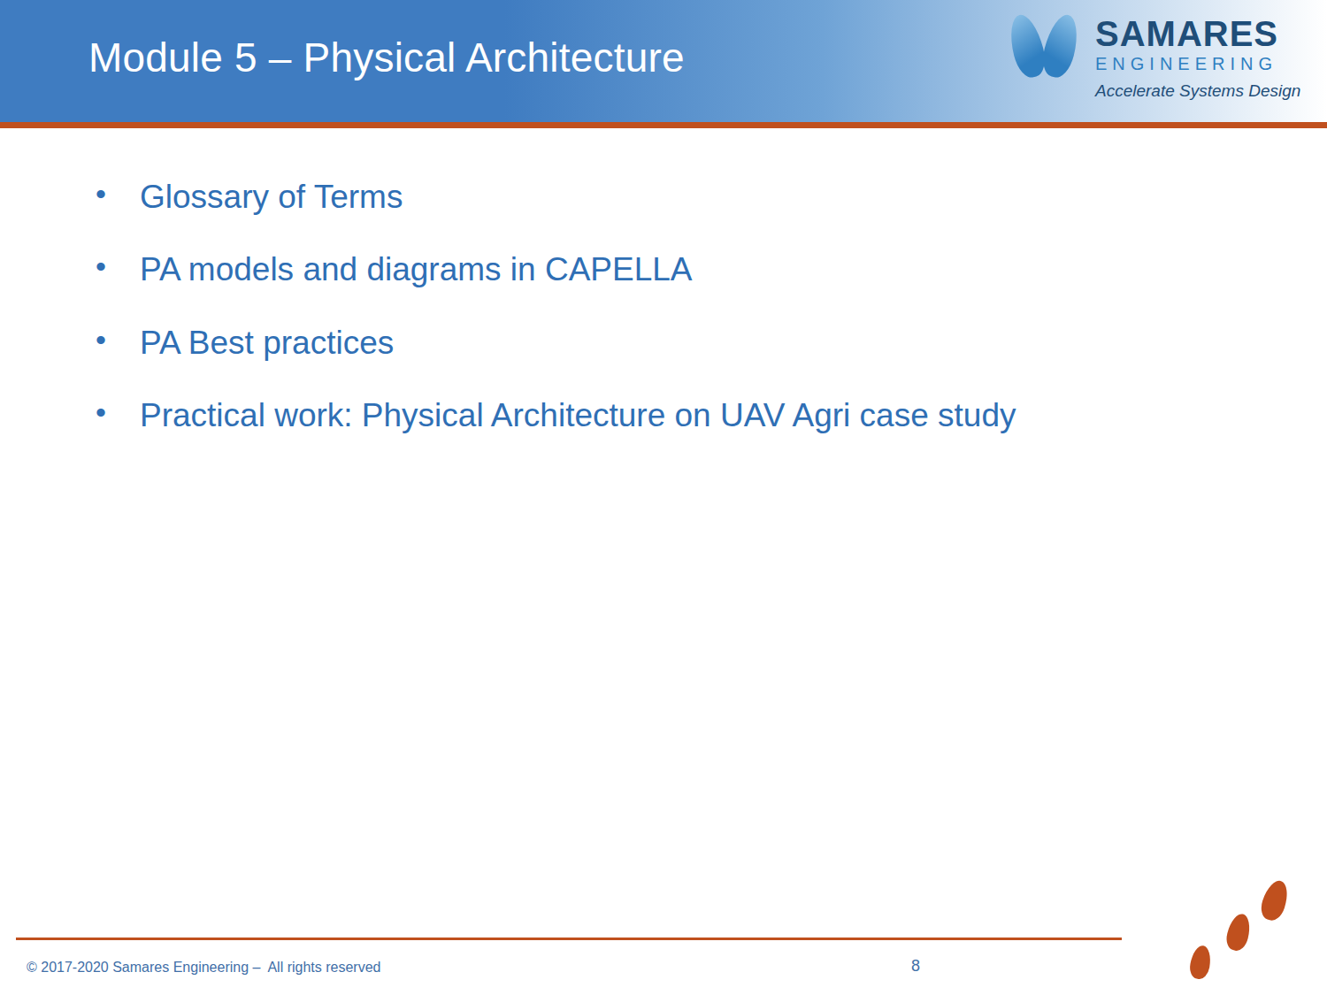Module 5 – Physical Architecture
SAMARES
ENGINEERING
Accelerate Systems Design
Glossary of Terms
PA models and diagrams in CAPELLA
PA Best practices
Practical work: Physical Architecture on UAV Agri case study
© 2017-2020 Samares Engineering – All rights reserved
8